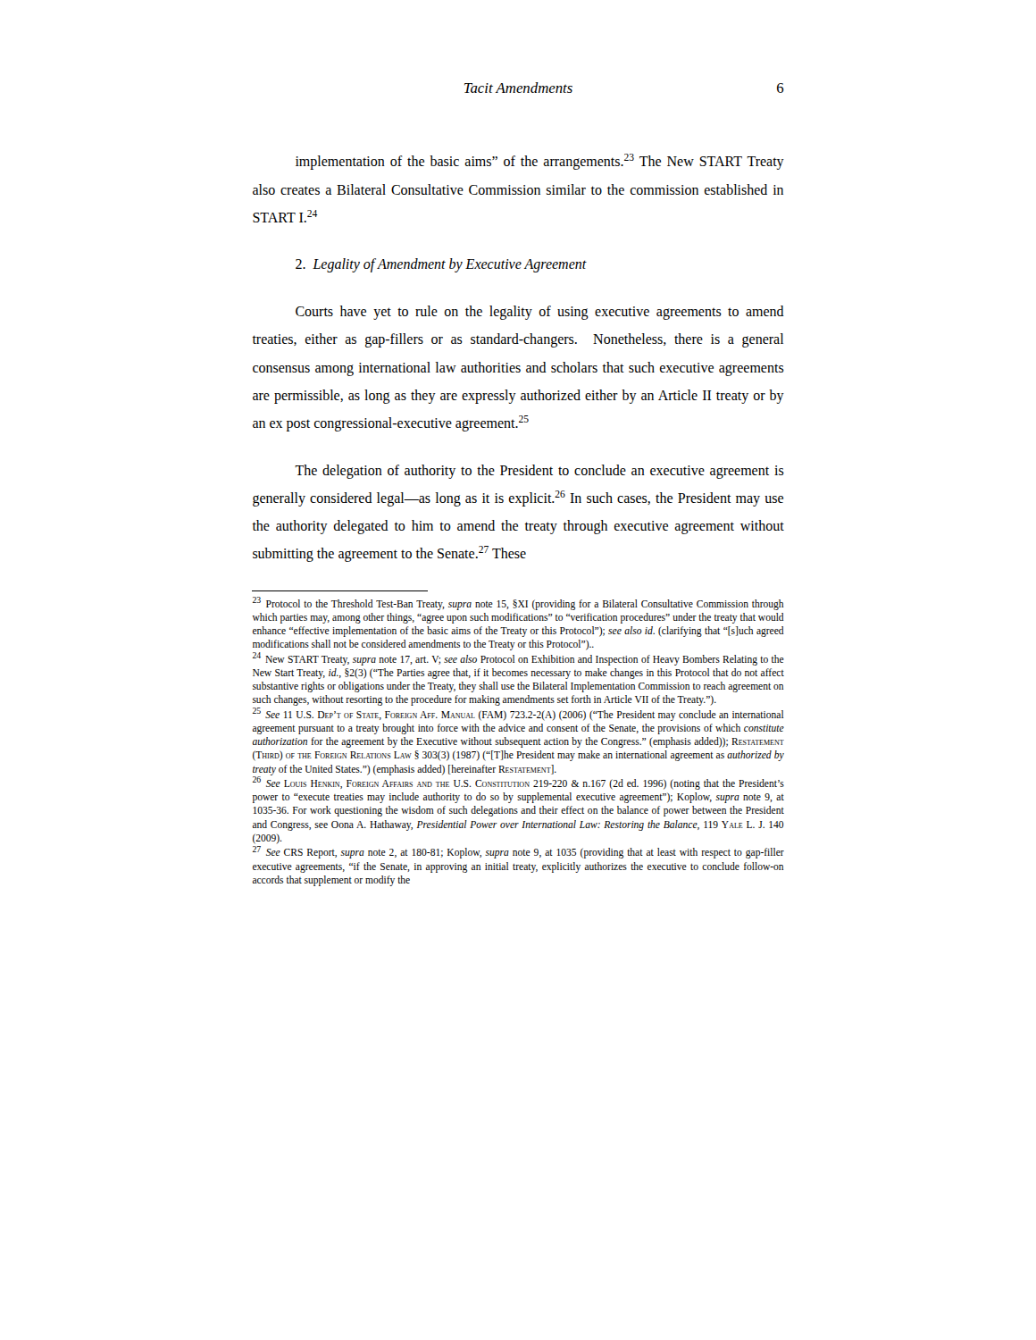Tacit Amendments 6
implementation of the basic aims” of the arrangements.23 The New START Treaty also creates a Bilateral Consultative Commission similar to the commission established in START I.24
2. Legality of Amendment by Executive Agreement
Courts have yet to rule on the legality of using executive agreements to amend treaties, either as gap-fillers or as standard-changers. Nonetheless, there is a general consensus among international law authorities and scholars that such executive agreements are permissible, as long as they are expressly authorized either by an Article II treaty or by an ex post congressional-executive agreement.25
The delegation of authority to the President to conclude an executive agreement is generally considered legal—as long as it is explicit.26 In such cases, the President may use the authority delegated to him to amend the treaty through executive agreement without submitting the agreement to the Senate.27 These
23 Protocol to the Threshold Test-Ban Treaty, supra note 15, §XI (providing for a Bilateral Consultative Commission through which parties may, among other things, “agree upon such modifications” to “verification procedures” under the treaty that would enhance “effective implementation of the basic aims of the Treaty or this Protocol”); see also id. (clarifying that “[s]uch agreed modifications shall not be considered amendments to the Treaty or this Protocol”)..
24 New START Treaty, supra note 17, art. V; see also Protocol on Exhibition and Inspection of Heavy Bombers Relating to the New Start Treaty, id., §2(3) (“The Parties agree that, if it becomes necessary to make changes in this Protocol that do not affect substantive rights or obligations under the Treaty, they shall use the Bilateral Implementation Commission to reach agreement on such changes, without resorting to the procedure for making amendments set forth in Article VII of the Treaty.”).
25 See 11 U.S. Dep’t of State, Foreign Aff. Manual (FAM) 723.2-2(A) (2006) (“The President may conclude an international agreement pursuant to a treaty brought into force with the advice and consent of the Senate, the provisions of which constitute authorization for the agreement by the Executive without subsequent action by the Congress.” (emphasis added)); Restatement (Third) of the Foreign Relations Law § 303(3) (1987) (“[T]he President may make an international agreement as authorized by treaty of the United States.”) (emphasis added) [hereinafter Restatement].
26 See Louis Henkin, Foreign Affairs and the U.S. Constitution 219-220 & n.167 (2d ed. 1996) (noting that the President’s power to “execute treaties may include authority to do so by supplemental executive agreement”); Koplow, supra note 9, at 1035-36. For work questioning the wisdom of such delegations and their effect on the balance of power between the President and Congress, see Oona A. Hathaway, Presidential Power over International Law: Restoring the Balance, 119 Yale L. J. 140 (2009).
27 See CRS Report, supra note 2, at 180-81; Koplow, supra note 9, at 1035 (providing that at least with respect to gap-filler executive agreements, “if the Senate, in approving an initial treaty, explicitly authorizes the executive to conclude follow-on accords that supplement or modify the